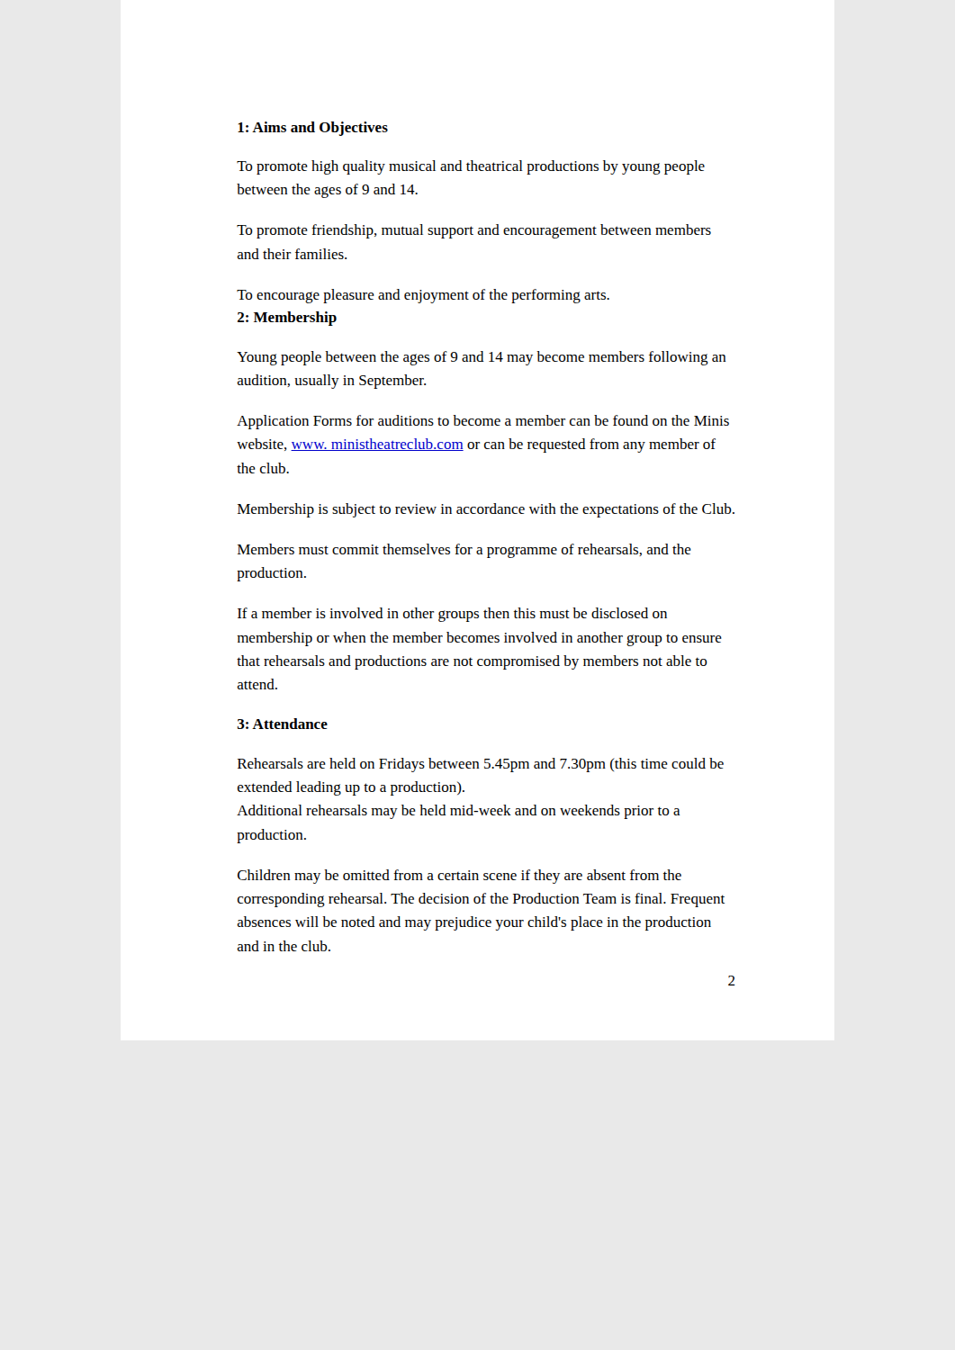1: Aims and Objectives
To promote high quality musical and theatrical productions by young people between the ages of 9 and 14.
To promote friendship, mutual support and encouragement between members and their families.
To encourage pleasure and enjoyment of the performing arts.
2: Membership
Young people between the ages of 9 and 14 may become members following an audition, usually in September.
Application Forms for auditions to become a member can be found on the Minis website, www. ministheatreclub.com or can be requested from any member of the club.
Membership is subject to review in accordance with the expectations of the Club.
Members must commit themselves for a programme of rehearsals, and the production.
If a member is involved in other groups then this must be disclosed on membership or when the member becomes involved in another group to ensure that rehearsals and productions are not compromised by members not able to attend.
3: Attendance
Rehearsals are held on Fridays between 5.45pm and 7.30pm (this time could be extended leading up to a production).
Additional rehearsals may be held mid-week and on weekends prior to a production.
Children may be omitted from a certain scene if they are absent from the corresponding rehearsal. The decision of the Production Team is final. Frequent absences will be noted and may prejudice your child's place in the production and in the club.
2